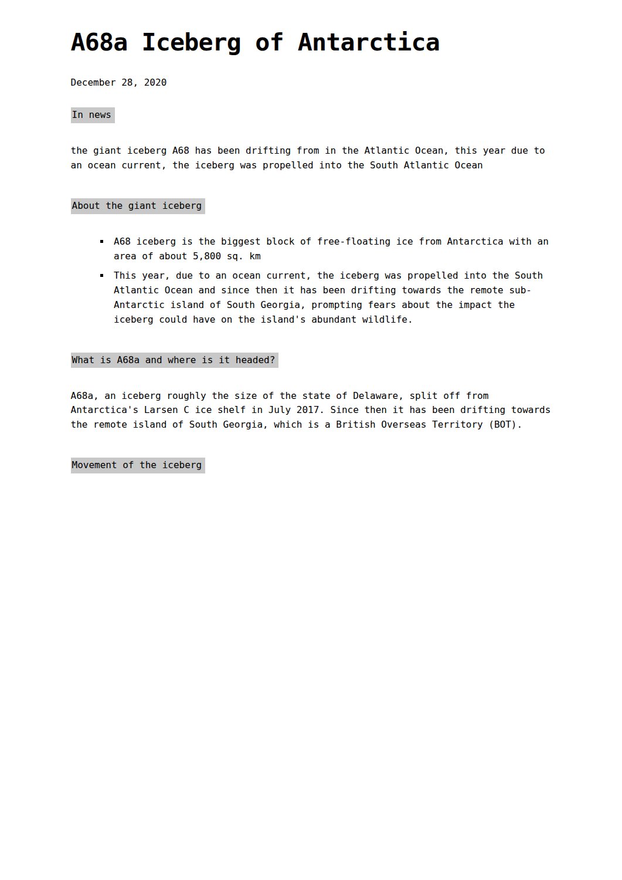A68a Iceberg of Antarctica
December 28, 2020
In news
the giant iceberg A68 has been drifting from in the Atlantic Ocean, this year due to an ocean current, the iceberg was propelled into the South Atlantic Ocean
About the giant iceberg
A68 iceberg is the biggest block of free-floating ice from Antarctica with an area of about 5,800 sq. km
This year, due to an ocean current, the iceberg was propelled into the South Atlantic Ocean and since then it has been drifting towards the remote sub-Antarctic island of South Georgia, prompting fears about the impact the iceberg could have on the island's abundant wildlife.
What is A68a and where is it headed?
A68a, an iceberg roughly the size of the state of Delaware, split off from Antarctica's Larsen C ice shelf in July 2017. Since then it has been drifting towards the remote island of South Georgia, which is a British Overseas Territory (BOT).
Movement of the iceberg